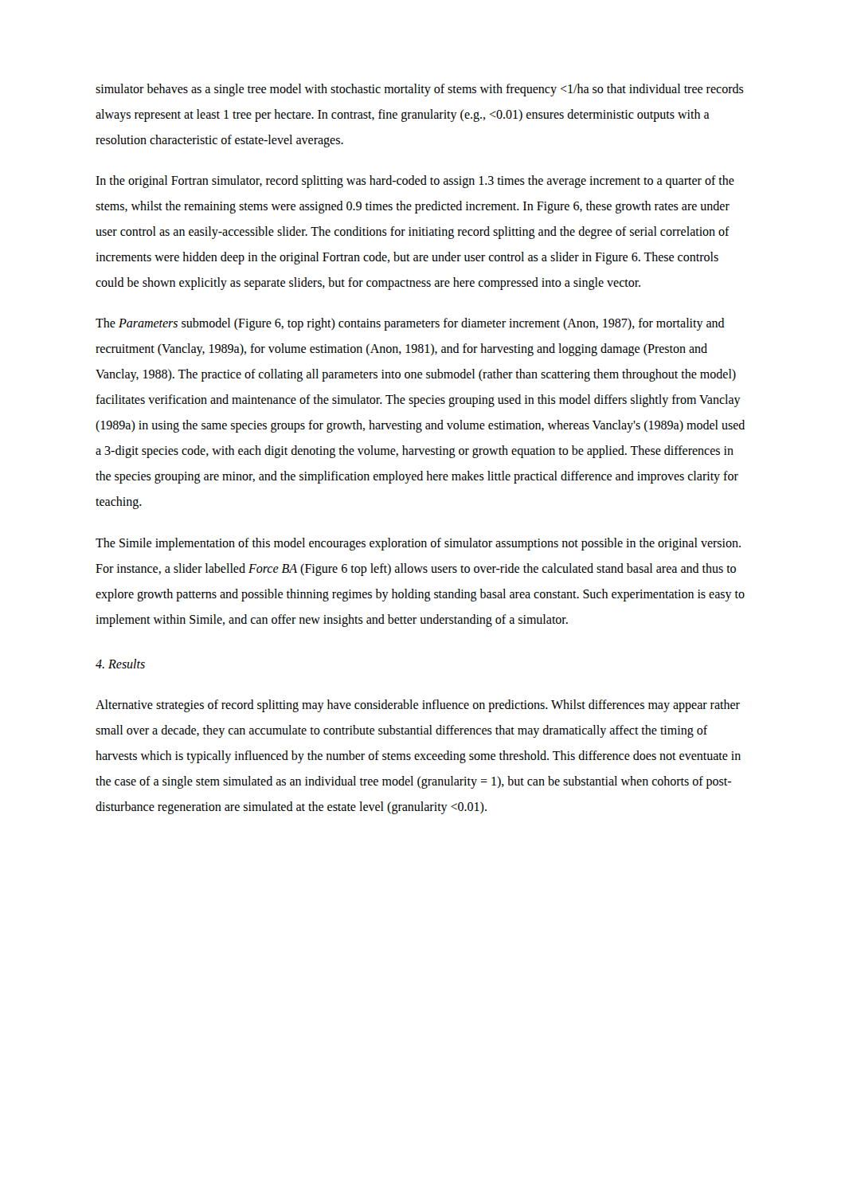simulator behaves as a single tree model with stochastic mortality of stems with frequency <1/ha so that individual tree records always represent at least 1 tree per hectare. In contrast, fine granularity (e.g., <0.01) ensures deterministic outputs with a resolution characteristic of estate-level averages.
In the original Fortran simulator, record splitting was hard-coded to assign 1.3 times the average increment to a quarter of the stems, whilst the remaining stems were assigned 0.9 times the predicted increment. In Figure 6, these growth rates are under user control as an easily-accessible slider. The conditions for initiating record splitting and the degree of serial correlation of increments were hidden deep in the original Fortran code, but are under user control as a slider in Figure 6. These controls could be shown explicitly as separate sliders, but for compactness are here compressed into a single vector.
The Parameters submodel (Figure 6, top right) contains parameters for diameter increment (Anon, 1987), for mortality and recruitment (Vanclay, 1989a), for volume estimation (Anon, 1981), and for harvesting and logging damage (Preston and Vanclay, 1988). The practice of collating all parameters into one submodel (rather than scattering them throughout the model) facilitates verification and maintenance of the simulator. The species grouping used in this model differs slightly from Vanclay (1989a) in using the same species groups for growth, harvesting and volume estimation, whereas Vanclay's (1989a) model used a 3-digit species code, with each digit denoting the volume, harvesting or growth equation to be applied. These differences in the species grouping are minor, and the simplification employed here makes little practical difference and improves clarity for teaching.
The Simile implementation of this model encourages exploration of simulator assumptions not possible in the original version. For instance, a slider labelled Force BA (Figure 6 top left) allows users to over-ride the calculated stand basal area and thus to explore growth patterns and possible thinning regimes by holding standing basal area constant. Such experimentation is easy to implement within Simile, and can offer new insights and better understanding of a simulator.
4. Results
Alternative strategies of record splitting may have considerable influence on predictions. Whilst differences may appear rather small over a decade, they can accumulate to contribute substantial differences that may dramatically affect the timing of harvests which is typically influenced by the number of stems exceeding some threshold. This difference does not eventuate in the case of a single stem simulated as an individual tree model (granularity = 1), but can be substantial when cohorts of post-disturbance regeneration are simulated at the estate level (granularity <0.01).